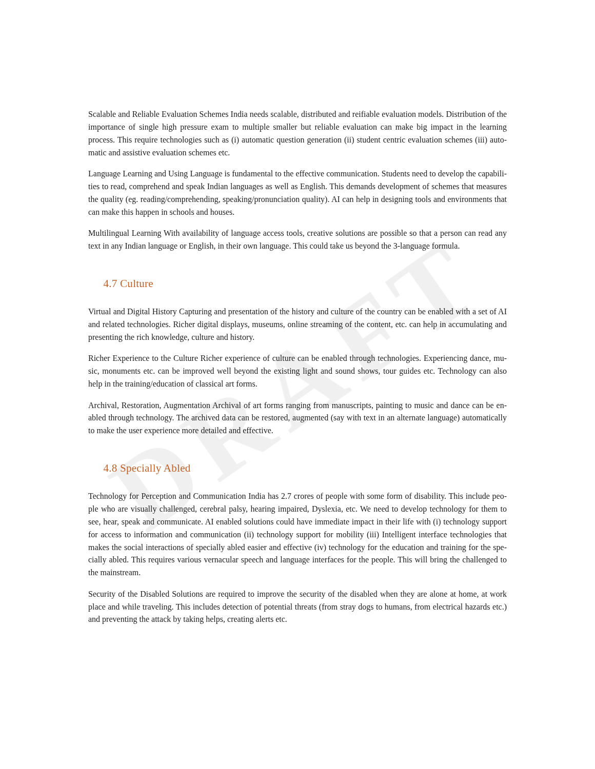Scalable and Reliable Evaluation Schemes India needs scalable, distributed and reifiable evaluation models. Distribution of the importance of single high pressure exam to multiple smaller but reliable evaluation can make big impact in the learning process. This require technologies such as (i) automatic question generation (ii) student centric evaluation schemes (iii) automatic and assistive evaluation schemes etc.
Language Learning and Using Language is fundamental to the effective communication. Students need to develop the capabilities to read, comprehend and speak Indian languages as well as English. This demands development of schemes that measures the quality (eg. reading/comprehending, speaking/pronunciation quality). AI can help in designing tools and environments that can make this happen in schools and houses.
Multilingual Learning With availability of language access tools, creative solutions are possible so that a person can read any text in any Indian language or English, in their own language. This could take us beyond the 3-language formula.
4.7 Culture
Virtual and Digital History Capturing and presentation of the history and culture of the country can be enabled with a set of AI and related technologies. Richer digital displays, museums, online streaming of the content, etc. can help in accumulating and presenting the rich knowledge, culture and history.
Richer Experience to the Culture Richer experience of culture can be enabled through technologies. Experiencing dance, music, monuments etc. can be improved well beyond the existing light and sound shows, tour guides etc. Technology can also help in the training/education of classical art forms.
Archival, Restoration, Augmentation Archival of art forms ranging from manuscripts, painting to music and dance can be enabled through technology. The archived data can be restored, augmented (say with text in an alternate language) automatically to make the user experience more detailed and effective.
4.8 Specially Abled
Technology for Perception and Communication India has 2.7 crores of people with some form of disability. This include people who are visually challenged, cerebral palsy, hearing impaired, Dyslexia, etc. We need to develop technology for them to see, hear, speak and communicate. AI enabled solutions could have immediate impact in their life with (i) technology support for access to information and communication (ii) technology support for mobility (iii) Intelligent interface technologies that makes the social interactions of specially abled easier and effective (iv) technology for the education and training for the specially abled. This requires various vernacular speech and language interfaces for the people. This will bring the challenged to the mainstream.
Security of the Disabled Solutions are required to improve the security of the disabled when they are alone at home, at work place and while traveling. This includes detection of potential threats (from stray dogs to humans, from electrical hazards etc.) and preventing the attack by taking helps, creating alerts etc.